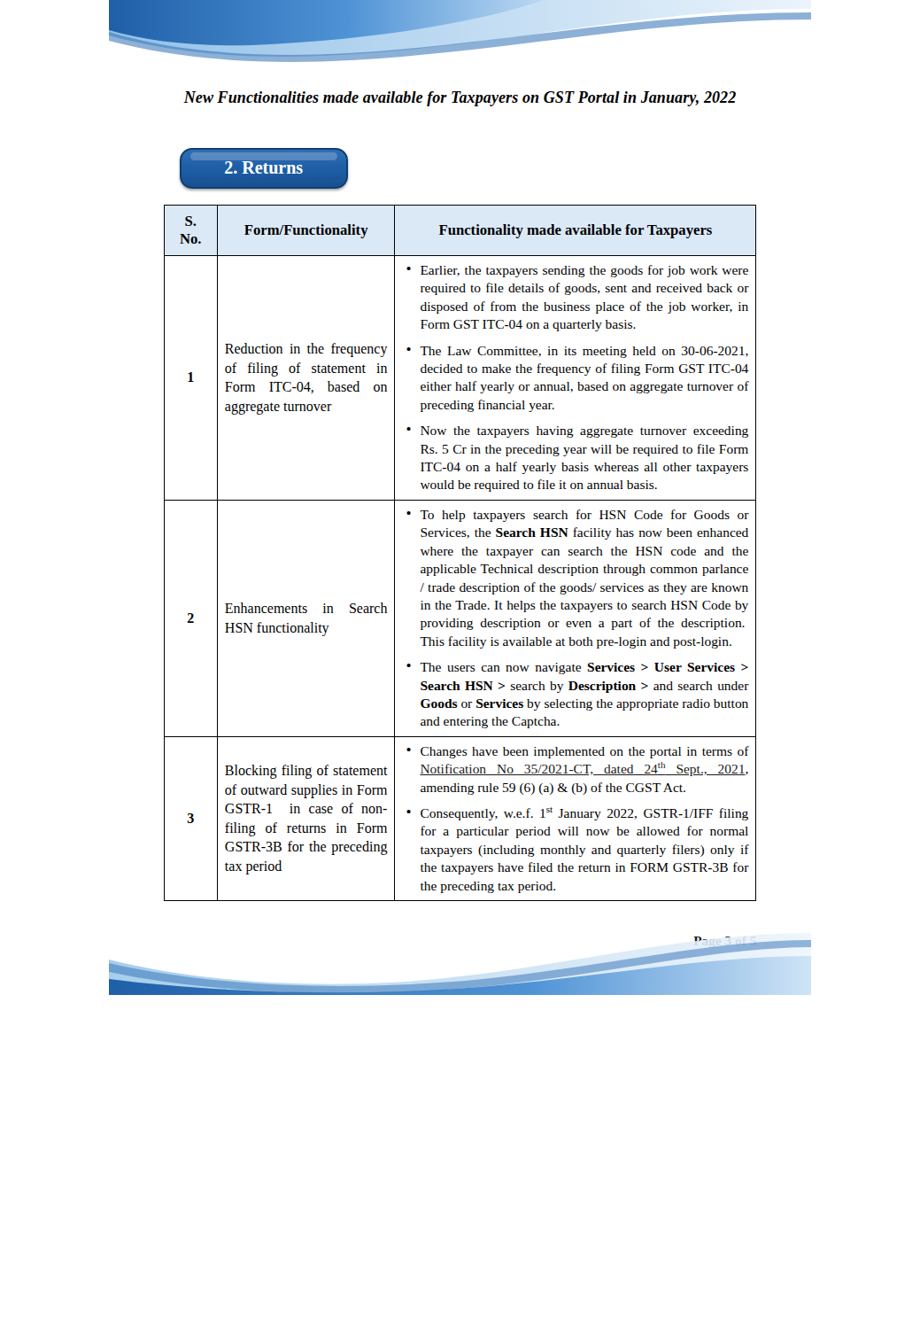New Functionalities made available for Taxpayers on GST Portal in January, 2022
2. Returns
| S. No. | Form/Functionality | Functionality made available for Taxpayers |
| --- | --- | --- |
| 1 | Reduction in the frequency of filing of statement in Form ITC-04, based on aggregate turnover | Earlier, the taxpayers sending the goods for job work were required to file details of goods, sent and received back or disposed of from the business place of the job worker, in Form GST ITC-04 on a quarterly basis. The Law Committee, in its meeting held on 30-06-2021, decided to make the frequency of filing Form GST ITC-04 either half yearly or annual, based on aggregate turnover of preceding financial year. Now the taxpayers having aggregate turnover exceeding Rs. 5 Cr in the preceding year will be required to file Form ITC-04 on a half yearly basis whereas all other taxpayers would be required to file it on annual basis. |
| 2 | Enhancements in Search HSN functionality | To help taxpayers search for HSN Code for Goods or Services, the Search HSN facility has now been enhanced where the taxpayer can search the HSN code and the applicable Technical description through common parlance / trade description of the goods/ services as they are known in the Trade. It helps the taxpayers to search HSN Code by providing description or even a part of the description. This facility is available at both pre-login and post-login. The users can now navigate Services > User Services > Search HSN > search by Description > and search under Goods or Services by selecting the appropriate radio button and entering the Captcha. |
| 3 | Blocking filing of statement of outward supplies in Form GSTR-1 in case of non-filing of returns in Form GSTR-3B for the preceding tax period | Changes have been implemented on the portal in terms of Notification No 35/2021-CT, dated 24 th Sept., 2021 , amending rule 59 (6) (a) & (b) of the CGST Act. Consequently, w.e.f. 1 st January 2022, GSTR-1/IFF filing for a particular period will now be allowed for normal taxpayers (including monthly and quarterly filers) only if the taxpayers have filed the return in FORM GSTR-3B for the preceding tax period. |
Page 3 of 5